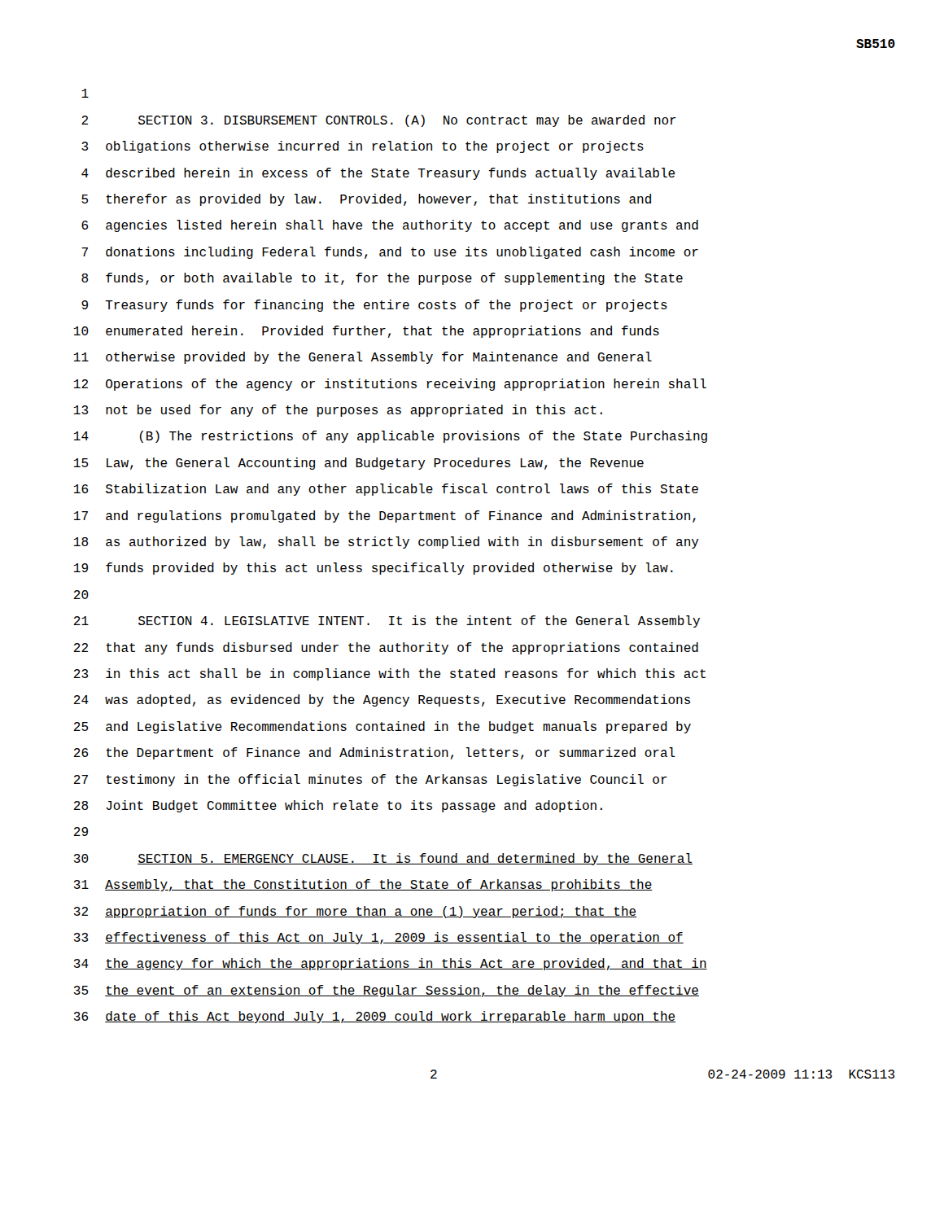SB510
| 1 | |
| 2 | SECTION 3. DISBURSEMENT CONTROLS. (A) No contract may be awarded nor |
| 3 | obligations otherwise incurred in relation to the project or projects |
| 4 | described herein in excess of the State Treasury funds actually available |
| 5 | therefor as provided by law. Provided, however, that institutions and |
| 6 | agencies listed herein shall have the authority to accept and use grants and |
| 7 | donations including Federal funds, and to use its unobligated cash income or |
| 8 | funds, or both available to it, for the purpose of supplementing the State |
| 9 | Treasury funds for financing the entire costs of the project or projects |
| 10 | enumerated herein. Provided further, that the appropriations and funds |
| 11 | otherwise provided by the General Assembly for Maintenance and General |
| 12 | Operations of the agency or institutions receiving appropriation herein shall |
| 13 | not be used for any of the purposes as appropriated in this act. |
| 14 | (B) The restrictions of any applicable provisions of the State Purchasing |
| 15 | Law, the General Accounting and Budgetary Procedures Law, the Revenue |
| 16 | Stabilization Law and any other applicable fiscal control laws of this State |
| 17 | and regulations promulgated by the Department of Finance and Administration, |
| 18 | as authorized by law, shall be strictly complied with in disbursement of any |
| 19 | funds provided by this act unless specifically provided otherwise by law. |
| 20 | |
| 21 | SECTION 4. LEGISLATIVE INTENT. It is the intent of the General Assembly |
| 22 | that any funds disbursed under the authority of the appropriations contained |
| 23 | in this act shall be in compliance with the stated reasons for which this act |
| 24 | was adopted, as evidenced by the Agency Requests, Executive Recommendations |
| 25 | and Legislative Recommendations contained in the budget manuals prepared by |
| 26 | the Department of Finance and Administration, letters, or summarized oral |
| 27 | testimony in the official minutes of the Arkansas Legislative Council or |
| 28 | Joint Budget Committee which relate to its passage and adoption. |
| 29 | |
| 30 | SECTION 5. EMERGENCY CLAUSE. It is found and determined by the General |
| 31 | Assembly, that the Constitution of the State of Arkansas prohibits the |
| 32 | appropriation of funds for more than a one (1) year period; that the |
| 33 | effectiveness of this Act on July 1, 2009 is essential to the operation of |
| 34 | the agency for which the appropriations in this Act are provided, and that in |
| 35 | the event of an extension of the Regular Session, the delay in the effective |
| 36 | date of this Act beyond July 1, 2009 could work irreparable harm upon the |
2 02-24-2009 11:13 KCS113